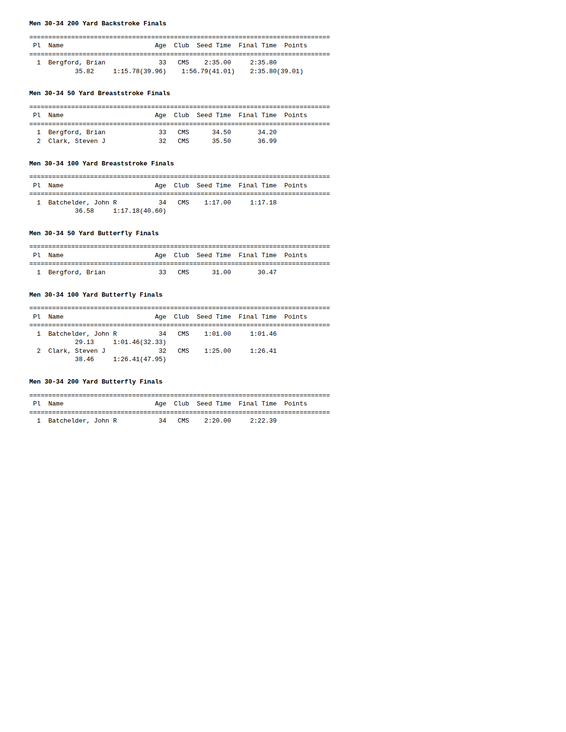Men 30-34 200 Yard Backstroke Finals
===============================================================================
 Pl  Name                        Age  Club  Seed Time  Final Time  Points
===============================================================================
  1  Bergford, Brian              33   CMS    2:35.00     2:35.80
            35.82     1:15.78(39.96)    1:56.79(41.01)    2:35.80(39.01)
Men 30-34 50 Yard Breaststroke Finals
===============================================================================
 Pl  Name                        Age  Club  Seed Time  Final Time  Points
===============================================================================
  1  Bergford, Brian              33   CMS      34.50       34.20
  2  Clark, Steven J              32   CMS      35.50       36.99
Men 30-34 100 Yard Breaststroke Finals
===============================================================================
 Pl  Name                        Age  Club  Seed Time  Final Time  Points
===============================================================================
  1  Batchelder, John R           34   CMS    1:17.00     1:17.18
            36.58     1:17.18(40.60)
Men 30-34 50 Yard Butterfly Finals
===============================================================================
 Pl  Name                        Age  Club  Seed Time  Final Time  Points
===============================================================================
  1  Bergford, Brian              33   CMS      31.00       30.47
Men 30-34 100 Yard Butterfly Finals
===============================================================================
 Pl  Name                        Age  Club  Seed Time  Final Time  Points
===============================================================================
  1  Batchelder, John R           34   CMS    1:01.00     1:01.46
            29.13     1:01.46(32.33)
  2  Clark, Steven J              32   CMS    1:25.00     1:26.41
            38.46     1:26.41(47.95)
Men 30-34 200 Yard Butterfly Finals
===============================================================================
 Pl  Name                        Age  Club  Seed Time  Final Time  Points
===============================================================================
  1  Batchelder, John R           34   CMS    2:20.00     2:22.39